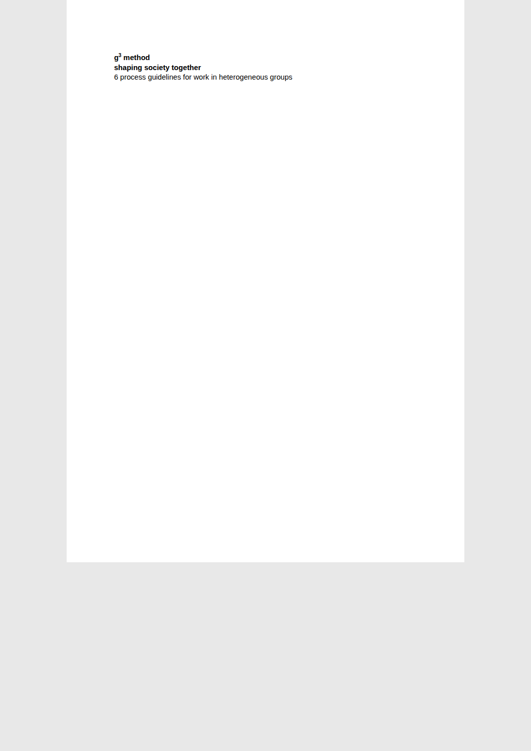g3 method
shaping society together
6 process guidelines for work in heterogeneous groups